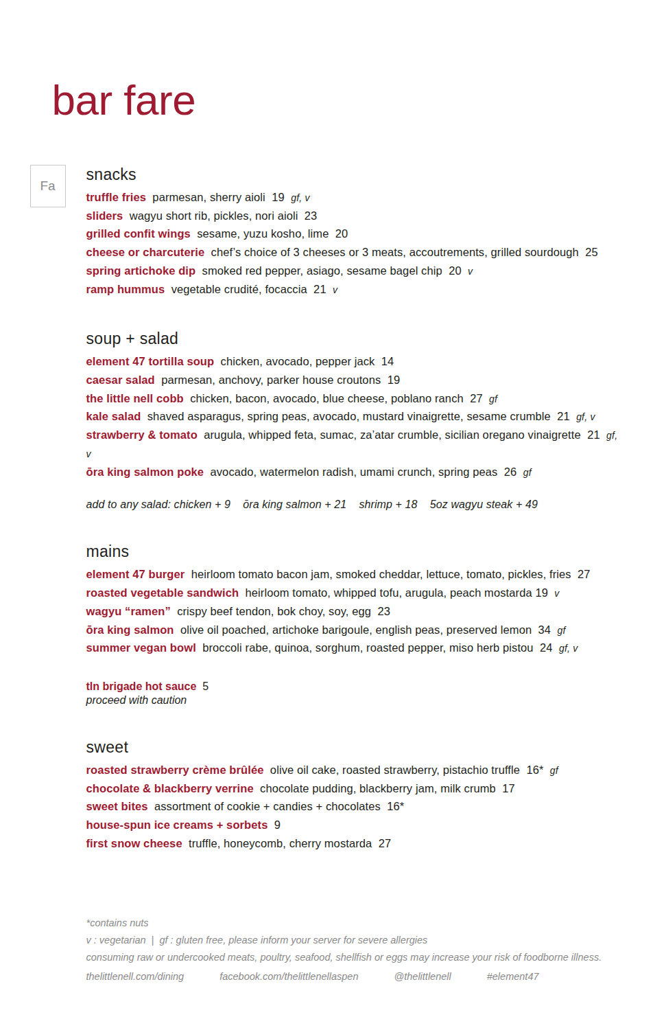bar fare
Fa
snacks
truffle fries parmesan, sherry aioli 19 gf, v
sliders wagyu short rib, pickles, nori aioli 23
grilled confit wings sesame, yuzu kosho, lime 20
cheese or charcuterie chef’s choice of 3 cheeses or 3 meats, accoutrements, grilled sourdough 25
spring artichoke dip smoked red pepper, asiago, sesame bagel chip 20 v
ramp hummus vegetable crudité, focaccia 21 v
soup + salad
element 47 tortilla soup chicken, avocado, pepper jack 14
caesar salad parmesan, anchovy, parker house croutons 19
the little nell cobb chicken, bacon, avocado, blue cheese, poblano ranch 27 gf
kale salad shaved asparagus, spring peas, avocado, mustard vinaigrette, sesame crumble 21 gf, v
strawberry & tomato arugula, whipped feta, sumac, za’atar crumble, sicilian oregano vinaigrette 21 gf, v
ōra king salmon poke avocado, watermelon radish, umami crunch, spring peas 26 gf
add to any salad: chicken + 9 ōra king salmon + 21 shrimp + 18 5oz wagyu steak + 49
mains
element 47 burger heirloom tomato bacon jam, smoked cheddar, lettuce, tomato, pickles, fries 27
roasted vegetable sandwich heirloom tomato, whipped tofu, arugula, peach mostarda 19 v
wagyu “ramen” crispy beef tendon, bok choy, soy, egg 23
ōra king salmon olive oil poached, artichoke barigoule, english peas, preserved lemon 34 gf
summer vegan bowl broccoli rabe, quinoa, sorghum, roasted pepper, miso herb pistou 24 gf, v
tln brigade hot sauce 5
proceed with caution
sweet
roasted strawberry crème brûlée olive oil cake, roasted strawberry, pistachio truffle 16* gf
chocolate & blackberry verrine chocolate pudding, blackberry jam, milk crumb 17
sweet bites assortment of cookie + candies + chocolates 16*
house-spun ice creams + sorbets 9
first snow cheese truffle, honeycomb, cherry mostarda 27
*contains nuts
v : vegetarian | gf : gluten free, please inform your server for severe allergies
consuming raw or undercooked meats, poultry, seafood, shellfish or eggs may increase your risk of foodborne illness.
thelittlenell.com/dining facebook.com/thelittlenellaspen @thelittlenell #element47